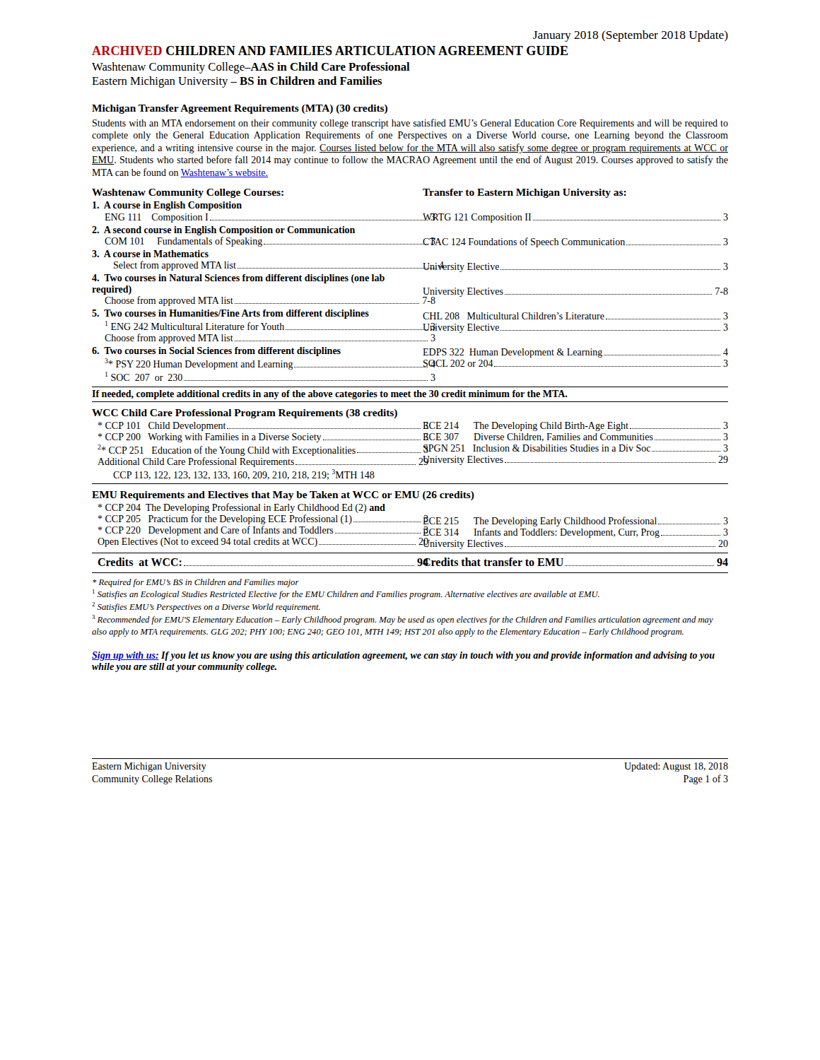January 2018 (September 2018 Update)
ARCHIVED CHILDREN AND FAMILIES ARTICULATION AGREEMENT GUIDE
Washtenaw Community College–AAS in Child Care Professional
Eastern Michigan University – BS in Children and Families
Michigan Transfer Agreement Requirements (MTA) (30 credits)
Students with an MTA endorsement on their community college transcript have satisfied EMU’s General Education Core Requirements and will be required to complete only the General Education Application Requirements of one Perspectives on a Diverse World course, one Learning beyond the Classroom experience, and a writing intensive course in the major. Courses listed below for the MTA will also satisfy some degree or program requirements at WCC or EMU. Students who started before fall 2014 may continue to follow the MACRAO Agreement until the end of August 2019. Courses approved to satisfy the MTA can be found on Washtenaw’s website.
| Washtenaw Community College Courses: | Transfer to Eastern Michigan University as: |
| 1. A course in English Composition ENG 111 Composition I 3 2. A second course in English Composition or Communication COM 101 Fundamentals of Speaking 3 3. A course in Mathematics Select from approved MTA list 4 4. Two courses in Natural Sciences from different disciplines (one lab required) Choose from approved MTA list 7-8 5. Two courses in Humanities/Fine Arts from different disciplines 1 ENG 242 Multicultural Literature for Youth 3 Choose from approved MTA list 3 6. Two courses in Social Sciences from different disciplines 3 * PSY 220 Human Development and Learning 4 1 SOC 207 or 230 3 | WRTG 121 Composition II 3 CTAC 124 Foundations of Speech Communication 3 University Elective 3 University Electives 7-8 CHL 208 Multicultural Children’s Literature 3 University Elective 3 EDPS 322 Human Development & Learning 4 SOCL 202 or 204 3 |
If needed, complete additional credits in any of the above categories to meet the 30 credit minimum for the MTA.
WCC Child Care Professional Program Requirements (38 credits)
| * CCP 101 Child Development 3 * CCP 200 Working with Families in a Diverse Society 3 2 * CCP 251 Education of the Young Child with Exceptionalities 3 Additional Child Care Professional Requirements 29 CCP 113, 122, 123, 132, 133, 160, 209, 210, 218, 219; 3 MTH 148 | ECE 214 The Developing Child Birth-Age Eight 3 ECE 307 Diverse Children, Families and Communities 3 SPGN 251 Inclusion & Disabilities Studies in a Div Soc 3 University Electives 29 |
EMU Requirements and Electives that May be Taken at WCC or EMU (26 credits)
| * CCP 204 The Developing Professional in Early Childhood Ed (2) and * CCP 205 Practicum for the Developing ECE Professional (1) 3 * CCP 220 Development and Care of Infants and Toddlers 3 Open Electives (Not to exceed 94 total credits at WCC) 20 | ECE 215 The Developing Early Childhood Professional 3 ECE 314 Infants and Toddlers: Development, Curr, Prog 3 University Electives 20 |
| Credits at WCC: 94 | Credits that transfer to EMU 94 |
* Required for EMU’s BS in Children and Families major
1 Satisfies an Ecological Studies Restricted Elective for the EMU Children and Families program. Alternative electives are available at EMU.
2 Satisfies EMU’s Perspectives on a Diverse World requirement.
3 Recommended for EMU'S Elementary Education – Early Childhood program. May be used as open electives for the Children and Families articulation agreement and may also apply to MTA requirements. GLG 202; PHY 100; ENG 240; GEO 101, MTH 149; HST 201 also apply to the Elementary Education – Early Childhood program.
Sign up with us: If you let us know you are using this articulation agreement, we can stay in touch with you and provide information and advising to you while you are still at your community college.
Eastern Michigan University
Community College Relations
Updated: August 18, 2018
Page 1 of 3